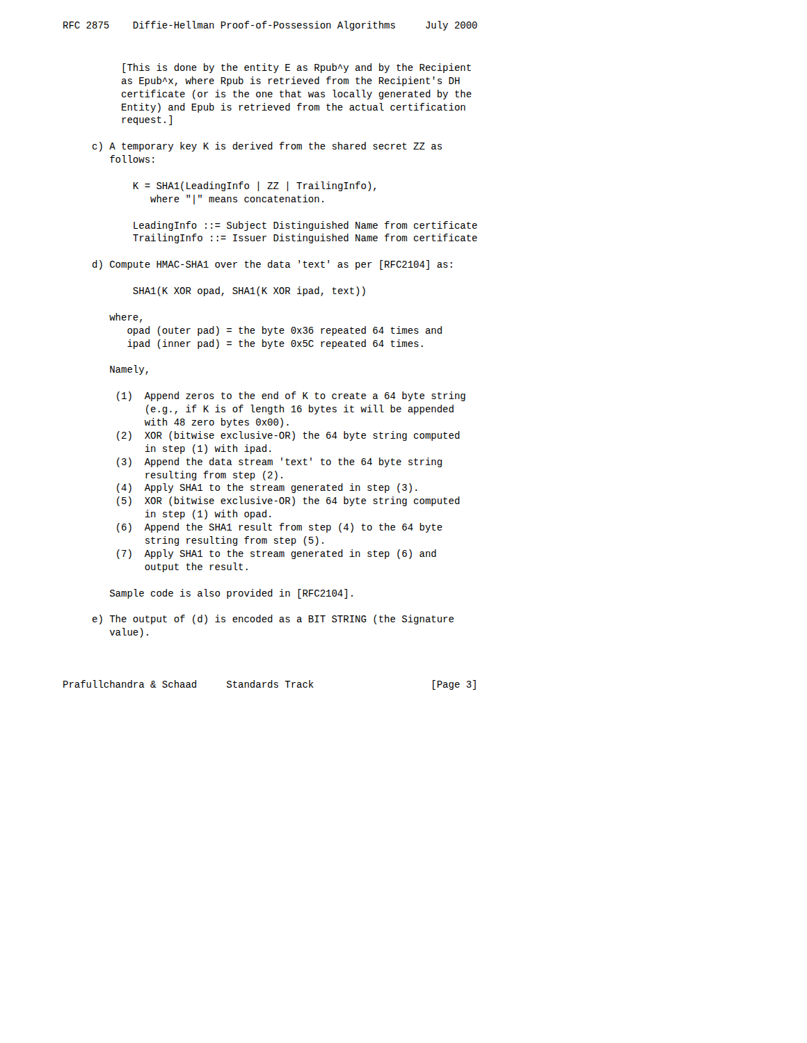RFC 2875    Diffie-Hellman Proof-of-Possession Algorithms     July 2000
          [This is done by the entity E as Rpub^y and by the Recipient
          as Epub^x, where Rpub is retrieved from the Recipient's DH
          certificate (or is the one that was locally generated by the
          Entity) and Epub is retrieved from the actual certification
          request.]

     c) A temporary key K is derived from the shared secret ZZ as
        follows:

            K = SHA1(LeadingInfo | ZZ | TrailingInfo),
               where "|" means concatenation.

            LeadingInfo ::= Subject Distinguished Name from certificate
            TrailingInfo ::= Issuer Distinguished Name from certificate

     d) Compute HMAC-SHA1 over the data 'text' as per [RFC2104] as:

            SHA1(K XOR opad, SHA1(K XOR ipad, text))

        where,
           opad (outer pad) = the byte 0x36 repeated 64 times and
           ipad (inner pad) = the byte 0x5C repeated 64 times.

        Namely,

         (1)  Append zeros to the end of K to create a 64 byte string
              (e.g., if K is of length 16 bytes it will be appended
              with 48 zero bytes 0x00).
         (2)  XOR (bitwise exclusive-OR) the 64 byte string computed
              in step (1) with ipad.
         (3)  Append the data stream 'text' to the 64 byte string
              resulting from step (2).
         (4)  Apply SHA1 to the stream generated in step (3).
         (5)  XOR (bitwise exclusive-OR) the 64 byte string computed
              in step (1) with opad.
         (6)  Append the SHA1 result from step (4) to the 64 byte
              string resulting from step (5).
         (7)  Apply SHA1 to the stream generated in step (6) and
              output the result.

        Sample code is also provided in [RFC2104].

     e) The output of (d) is encoded as a BIT STRING (the Signature
        value).
Prafullchandra & Schaad     Standards Track                    [Page 3]